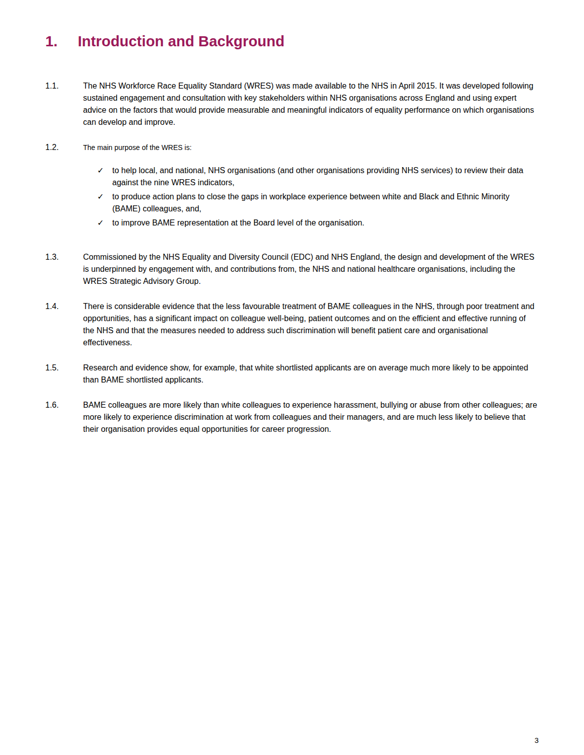1. Introduction and Background
1.1.
The NHS Workforce Race Equality Standard (WRES) was made available to the NHS in April 2015. It was developed following sustained engagement and consultation with key stakeholders within NHS organisations across England and using expert advice on the factors that would provide measurable and meaningful indicators of equality performance on which organisations can develop and improve.
1.2.
The main purpose of the WRES is:
to help local, and national, NHS organisations (and other organisations providing NHS services) to review their data against the nine WRES indicators,
to produce action plans to close the gaps in workplace experience between white and Black and Ethnic Minority (BAME) colleagues, and,
to improve BAME representation at the Board level of the organisation.
1.3.
Commissioned by the NHS Equality and Diversity Council (EDC) and NHS England, the design and development of the WRES is underpinned by engagement with, and contributions from, the NHS and national healthcare organisations, including the WRES Strategic Advisory Group.
1.4.
There is considerable evidence that the less favourable treatment of BAME colleagues in the NHS, through poor treatment and opportunities, has a significant impact on colleague well-being, patient outcomes and on the efficient and effective running of the NHS and that the measures needed to address such discrimination will benefit patient care and organisational effectiveness.
1.5.
Research and evidence show, for example, that white shortlisted applicants are on average much more likely to be appointed than BAME shortlisted applicants.
1.6.
BAME colleagues are more likely than white colleagues to experience harassment, bullying or abuse from other colleagues; are more likely to experience discrimination at work from colleagues and their managers, and are much less likely to believe that their organisation provides equal opportunities for career progression.
3